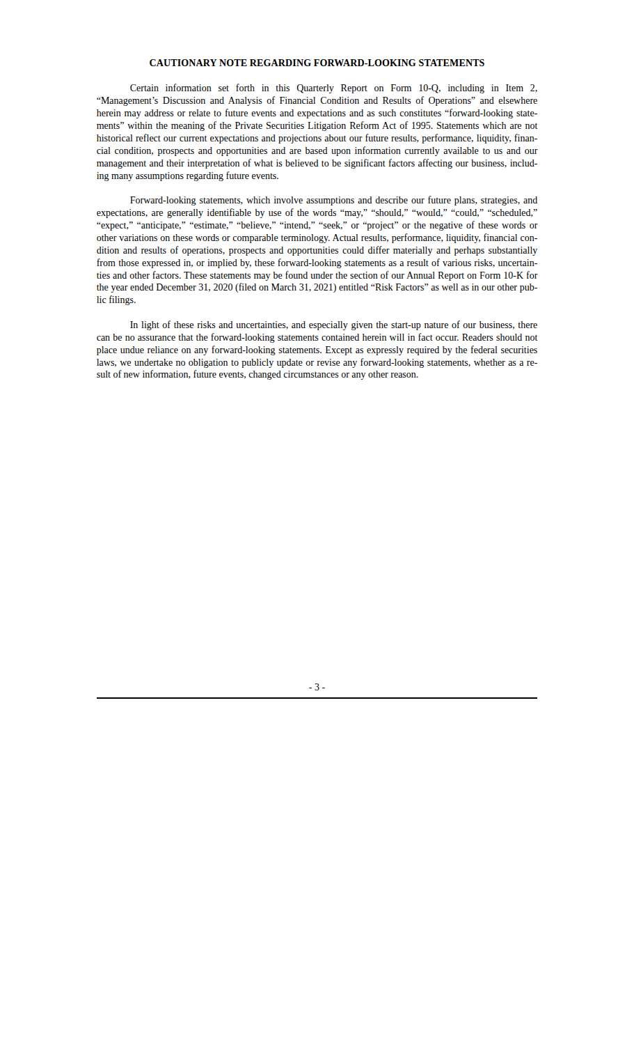CAUTIONARY NOTE REGARDING FORWARD-LOOKING STATEMENTS
Certain information set forth in this Quarterly Report on Form 10-Q, including in Item 2, “Management’s Discussion and Analysis of Financial Condition and Results of Operations” and elsewhere herein may address or relate to future events and expectations and as such constitutes “forward-looking statements” within the meaning of the Private Securities Litigation Reform Act of 1995. Statements which are not historical reflect our current expectations and projections about our future results, performance, liquidity, financial condition, prospects and opportunities and are based upon information currently available to us and our management and their interpretation of what is believed to be significant factors affecting our business, including many assumptions regarding future events.
Forward-looking statements, which involve assumptions and describe our future plans, strategies, and expectations, are generally identifiable by use of the words “may,” “should,” “would,” “could,” “scheduled,” “expect,” “anticipate,” “estimate,” “believe,” “intend,” “seek,” or “project” or the negative of these words or other variations on these words or comparable terminology. Actual results, performance, liquidity, financial condition and results of operations, prospects and opportunities could differ materially and perhaps substantially from those expressed in, or implied by, these forward-looking statements as a result of various risks, uncertainties and other factors. These statements may be found under the section of our Annual Report on Form 10-K for the year ended December 31, 2020 (filed on March 31, 2021) entitled “Risk Factors” as well as in our other public filings.
In light of these risks and uncertainties, and especially given the start-up nature of our business, there can be no assurance that the forward-looking statements contained herein will in fact occur. Readers should not place undue reliance on any forward-looking statements. Except as expressly required by the federal securities laws, we undertake no obligation to publicly update or revise any forward-looking statements, whether as a result of new information, future events, changed circumstances or any other reason.
- 3 -